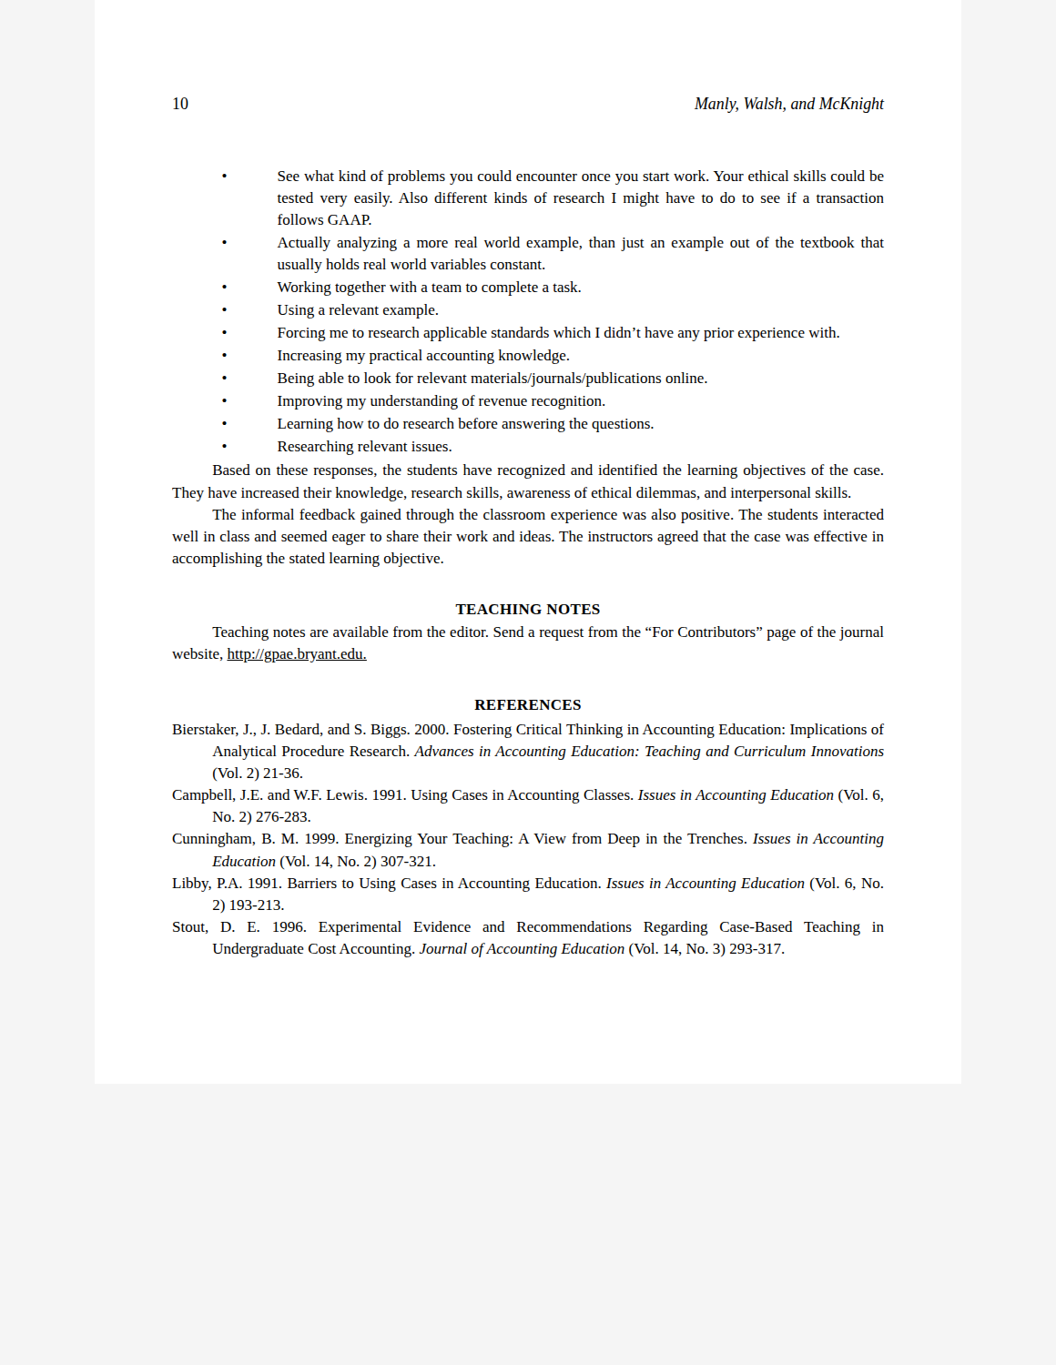10 Manly, Walsh, and McKnight
See what kind of problems you could encounter once you start work. Your ethical skills could be tested very easily. Also different kinds of research I might have to do to see if a transaction follows GAAP.
Actually analyzing a more real world example, than just an example out of the textbook that usually holds real world variables constant.
Working together with a team to complete a task.
Using a relevant example.
Forcing me to research applicable standards which I didn’t have any prior experience with.
Increasing my practical accounting knowledge.
Being able to look for relevant materials/journals/publications online.
Improving my understanding of revenue recognition.
Learning how to do research before answering the questions.
Researching relevant issues.
Based on these responses, the students have recognized and identified the learning objectives of the case. They have increased their knowledge, research skills, awareness of ethical dilemmas, and interpersonal skills.
The informal feedback gained through the classroom experience was also positive. The students interacted well in class and seemed eager to share their work and ideas. The instructors agreed that the case was effective in accomplishing the stated learning objective.
TEACHING NOTES
Teaching notes are available from the editor. Send a request from the “For Contributors” page of the journal website, http://gpae.bryant.edu.
REFERENCES
Bierstaker, J., J. Bedard, and S. Biggs. 2000. Fostering Critical Thinking in Accounting Education: Implications of Analytical Procedure Research. Advances in Accounting Education: Teaching and Curriculum Innovations (Vol. 2) 21-36.
Campbell, J.E. and W.F. Lewis. 1991. Using Cases in Accounting Classes. Issues in Accounting Education (Vol. 6, No. 2) 276-283.
Cunningham, B. M. 1999. Energizing Your Teaching: A View from Deep in the Trenches. Issues in Accounting Education (Vol. 14, No. 2) 307-321.
Libby, P.A. 1991. Barriers to Using Cases in Accounting Education. Issues in Accounting Education (Vol. 6, No. 2) 193-213.
Stout, D. E. 1996. Experimental Evidence and Recommendations Regarding Case-Based Teaching in Undergraduate Cost Accounting. Journal of Accounting Education (Vol. 14, No. 3) 293-317.